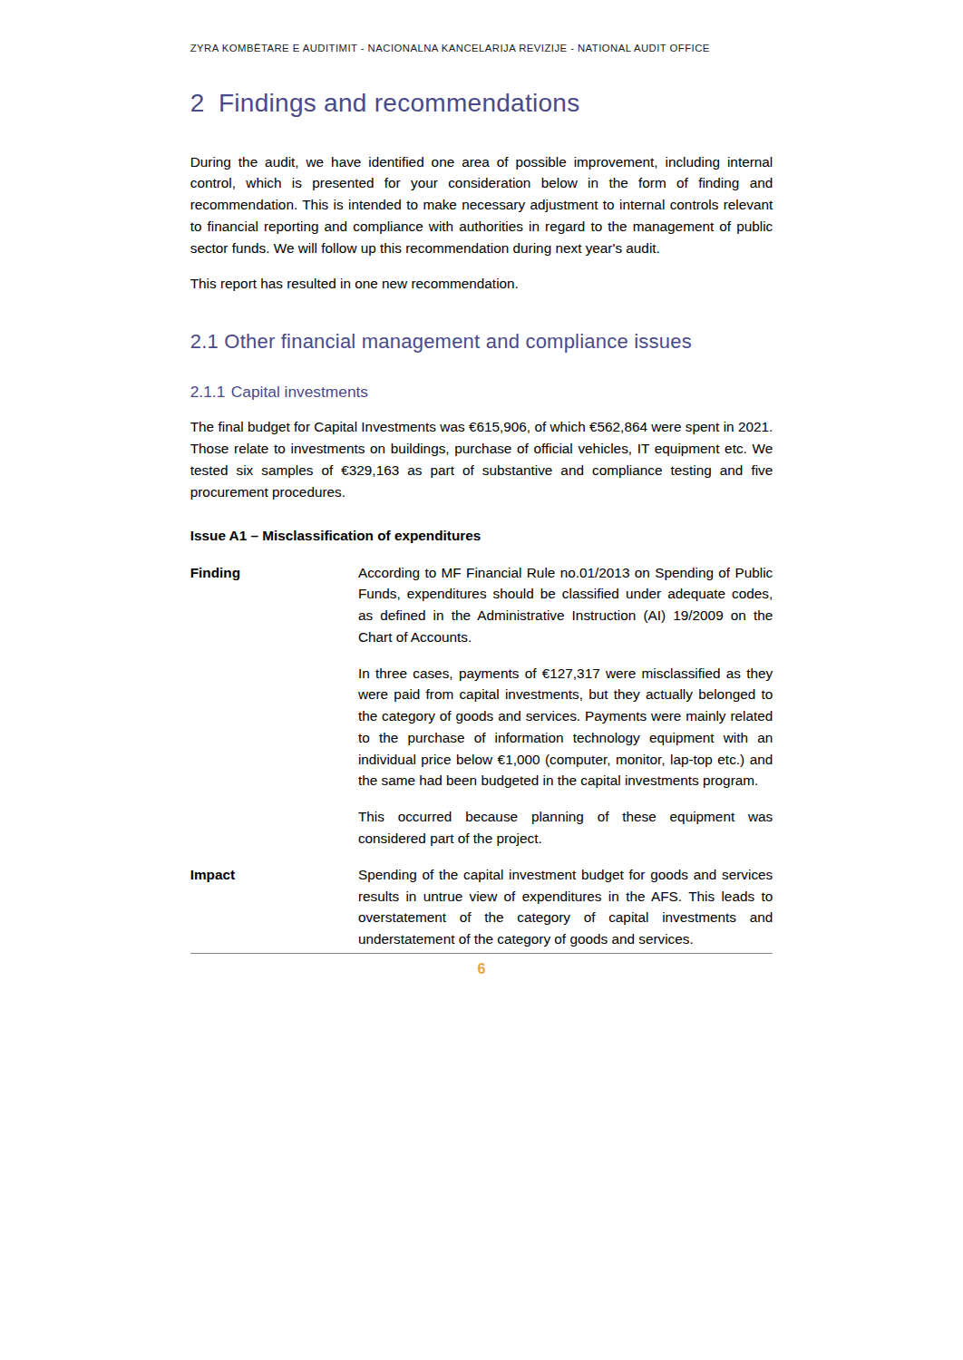ZYRA KOMBËTARE E AUDITIMIT - NACIONALNA KANCELARIJA REVIZIJE - NATIONAL AUDIT OFFICE
2 Findings and recommendations
During the audit, we have identified one area of possible improvement, including internal control, which is presented for your consideration below in the form of finding and recommendation. This is intended to make necessary adjustment to internal controls relevant to financial reporting and compliance with authorities in regard to the management of public sector funds. We will follow up this recommendation during next year's audit.
This report has resulted in one new recommendation.
2.1 Other financial management and compliance issues
2.1.1 Capital investments
The final budget for Capital Investments was €615,906, of which €562,864 were spent in 2021. Those relate to investments on buildings, purchase of official vehicles, IT equipment etc. We tested six samples of €329,163 as part of substantive and compliance testing and five procurement procedures.
Issue A1 – Misclassification of expenditures
Finding
According to MF Financial Rule no.01/2013 on Spending of Public Funds, expenditures should be classified under adequate codes, as defined in the Administrative Instruction (AI) 19/2009 on the Chart of Accounts.
In three cases, payments of €127,317 were misclassified as they were paid from capital investments, but they actually belonged to the category of goods and services. Payments were mainly related to the purchase of information technology equipment with an individual price below €1,000 (computer, monitor, lap-top etc.) and the same had been budgeted in the capital investments program.
This occurred because planning of these equipment was considered part of the project.
Impact
Spending of the capital investment budget for goods and services results in untrue view of expenditures in the AFS. This leads to overstatement of the category of capital investments and understatement of the category of goods and services.
6